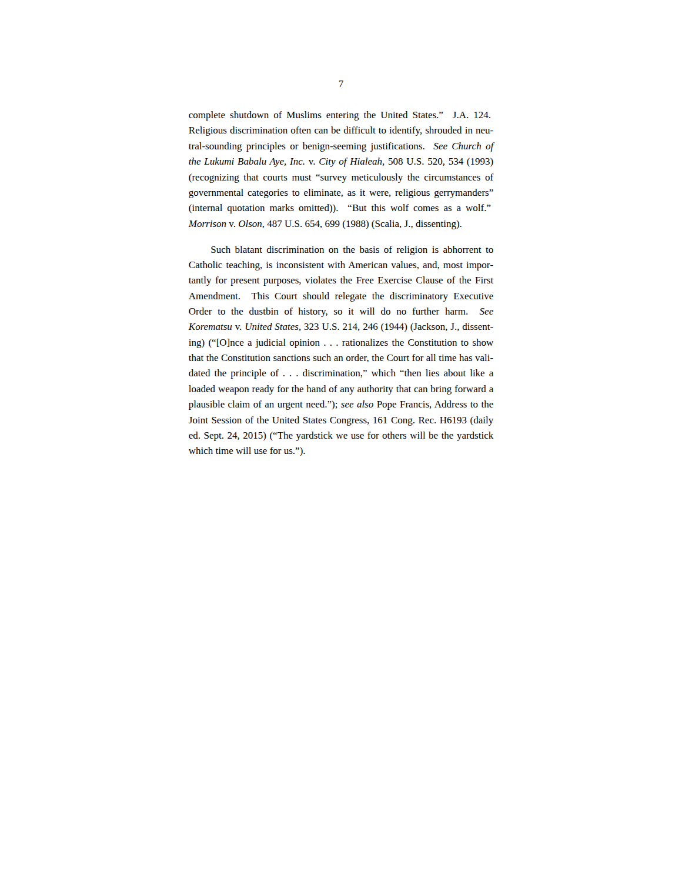7
complete shutdown of Muslims entering the United States.” J.A. 124. Religious discrimination often can be difficult to identify, shrouded in neutral-sounding principles or benign-seeming justifications. See Church of the Lukumi Babalu Aye, Inc. v. City of Hialeah, 508 U.S. 520, 534 (1993) (recognizing that courts must “survey meticulously the circumstances of governmental categories to eliminate, as it were, religious gerrymanders” (internal quotation marks omitted)). “But this wolf comes as a wolf.” Morrison v. Olson, 487 U.S. 654, 699 (1988) (Scalia, J., dissenting).
Such blatant discrimination on the basis of religion is abhorrent to Catholic teaching, is inconsistent with American values, and, most importantly for present purposes, violates the Free Exercise Clause of the First Amendment. This Court should relegate the discriminatory Executive Order to the dustbin of history, so it will do no further harm. See Korematsu v. United States, 323 U.S. 214, 246 (1944) (Jackson, J., dissenting) (“[O]nce a judicial opinion . . . rationalizes the Constitution to show that the Constitution sanctions such an order, the Court for all time has validated the principle of . . . discrimination,” which “then lies about like a loaded weapon ready for the hand of any authority that can bring forward a plausible claim of an urgent need.”); see also Pope Francis, Address to the Joint Session of the United States Congress, 161 Cong. Rec. H6193 (daily ed. Sept. 24, 2015) (“The yardstick we use for others will be the yardstick which time will use for us.”).